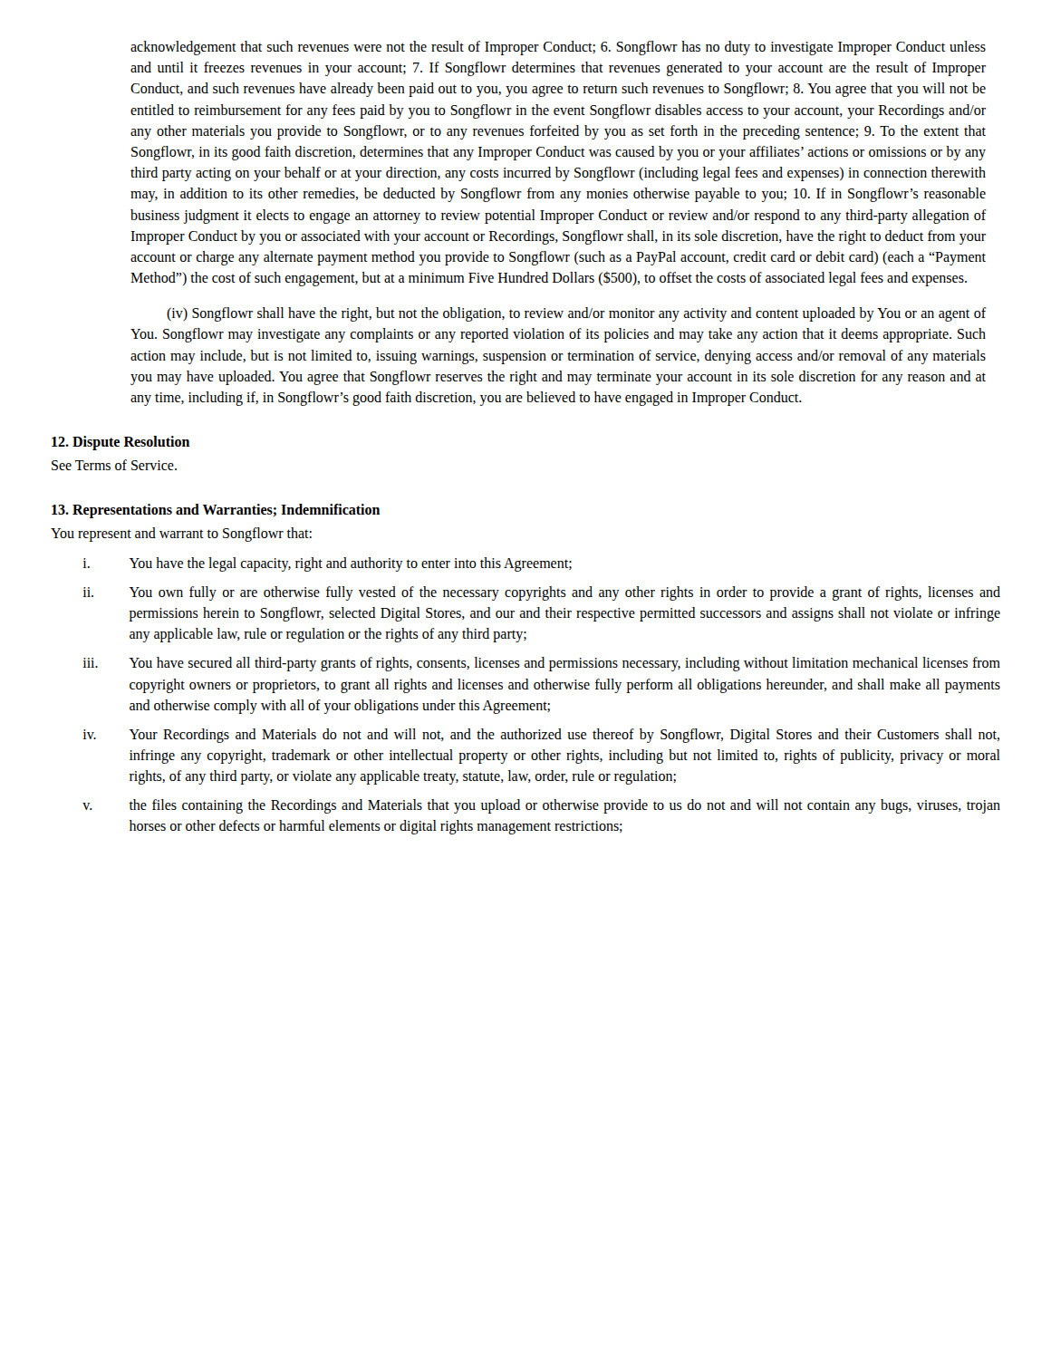acknowledgement that such revenues were not the result of Improper Conduct; 6. Songflowr has no duty to investigate Improper Conduct unless and until it freezes revenues in your account; 7. If Songflowr determines that revenues generated to your account are the result of Improper Conduct, and such revenues have already been paid out to you, you agree to return such revenues to Songflowr; 8. You agree that you will not be entitled to reimbursement for any fees paid by you to Songflowr in the event Songflowr disables access to your account, your Recordings and/or any other materials you provide to Songflowr, or to any revenues forfeited by you as set forth in the preceding sentence; 9. To the extent that Songflowr, in its good faith discretion, determines that any Improper Conduct was caused by you or your affiliates’ actions or omissions or by any third party acting on your behalf or at your direction, any costs incurred by Songflowr (including legal fees and expenses) in connection therewith may, in addition to its other remedies, be deducted by Songflowr from any monies otherwise payable to you; 10. If in Songflowr’s reasonable business judgment it elects to engage an attorney to review potential Improper Conduct or review and/or respond to any third-party allegation of Improper Conduct by you or associated with your account or Recordings, Songflowr shall, in its sole discretion, have the right to deduct from your account or charge any alternate payment method you provide to Songflowr (such as a PayPal account, credit card or debit card) (each a “Payment Method”) the cost of such engagement, but at a minimum Five Hundred Dollars ($500), to offset the costs of associated legal fees and expenses.
(iv) Songflowr shall have the right, but not the obligation, to review and/or monitor any activity and content uploaded by You or an agent of You. Songflowr may investigate any complaints or any reported violation of its policies and may take any action that it deems appropriate. Such action may include, but is not limited to, issuing warnings, suspension or termination of service, denying access and/or removal of any materials you may have uploaded. You agree that Songflowr reserves the right and may terminate your account in its sole discretion for any reason and at any time, including if, in Songflowr’s good faith discretion, you are believed to have engaged in Improper Conduct.
12. Dispute Resolution
See Terms of Service.
13. Representations and Warranties; Indemnification
You represent and warrant to Songflowr that:
i. You have the legal capacity, right and authority to enter into this Agreement;
ii. You own fully or are otherwise fully vested of the necessary copyrights and any other rights in order to provide a grant of rights, licenses and permissions herein to Songflowr, selected Digital Stores, and our and their respective permitted successors and assigns shall not violate or infringe any applicable law, rule or regulation or the rights of any third party;
iii. You have secured all third-party grants of rights, consents, licenses and permissions necessary, including without limitation mechanical licenses from copyright owners or proprietors, to grant all rights and licenses and otherwise fully perform all obligations hereunder, and shall make all payments and otherwise comply with all of your obligations under this Agreement;
iv. Your Recordings and Materials do not and will not, and the authorized use thereof by Songflowr, Digital Stores and their Customers shall not, infringe any copyright, trademark or other intellectual property or other rights, including but not limited to, rights of publicity, privacy or moral rights, of any third party, or violate any applicable treaty, statute, law, order, rule or regulation;
v. the files containing the Recordings and Materials that you upload or otherwise provide to us do not and will not contain any bugs, viruses, trojan horses or other defects or harmful elements or digital rights management restrictions;